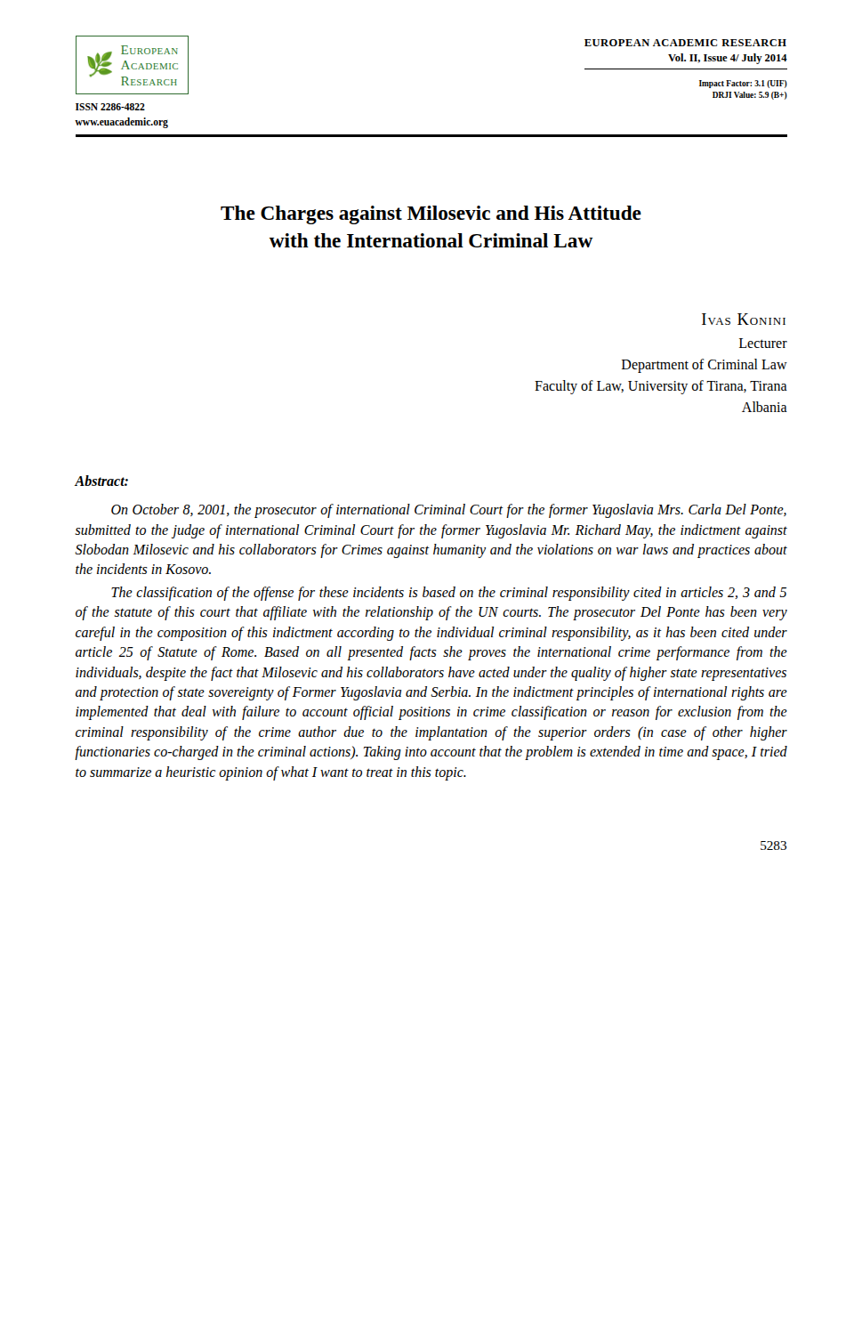🌿 European
Academic
Research
ISSN 2286-4822
www.euacademic.org
EUROPEAN ACADEMIC RESEARCH
Vol. II, Issue 4/ July 2014
Impact Factor: 3.1 (UIF)
DRJI Value: 5.9 (B+)
The Charges against Milosevic and His Attitude
with the International Criminal Law
Ivas Konini
Lecturer
Department of Criminal Law
Faculty of Law, University of Tirana, Tirana
Albania
Abstract:
On October 8, 2001, the prosecutor of international Criminal Court for the former Yugoslavia Mrs. Carla Del Ponte, submitted to the judge of international Criminal Court for the former Yugoslavia Mr. Richard May, the indictment against Slobodan Milosevic and his collaborators for Crimes against humanity and the violations on war laws and practices about the incidents in Kosovo.
The classification of the offense for these incidents is based on the criminal responsibility cited in articles 2, 3 and 5 of the statute of this court that affiliate with the relationship of the UN courts. The prosecutor Del Ponte has been very careful in the composition of this indictment according to the individual criminal responsibility, as it has been cited under article 25 of Statute of Rome. Based on all presented facts she proves the international crime performance from the individuals, despite the fact that Milosevic and his collaborators have acted under the quality of higher state representatives and protection of state sovereignty of Former Yugoslavia and Serbia. In the indictment principles of international rights are implemented that deal with failure to account official positions in crime classification or reason for exclusion from the criminal responsibility of the crime author due to the implantation of the superior orders (in case of other higher functionaries co-charged in the criminal actions). Taking into account that the problem is extended in time and space, I tried to summarize a heuristic opinion of what I want to treat in this topic.
5283